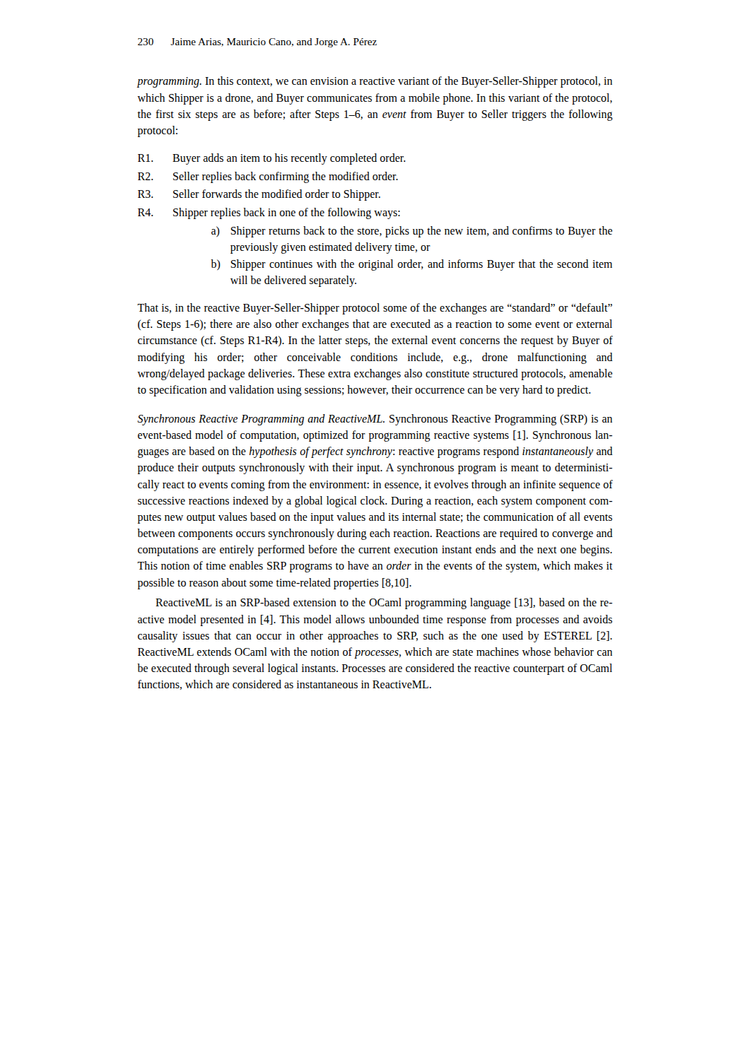230 Jaime Arias, Mauricio Cano, and Jorge A. Pérez
programming. In this context, we can envision a reactive variant of the Buyer-Seller-Shipper protocol, in which Shipper is a drone, and Buyer communicates from a mobile phone. In this variant of the protocol, the first six steps are as before; after Steps 1–6, an event from Buyer to Seller triggers the following protocol:
R1. Buyer adds an item to his recently completed order.
R2. Seller replies back confirming the modified order.
R3. Seller forwards the modified order to Shipper.
R4. Shipper replies back in one of the following ways:
a) Shipper returns back to the store, picks up the new item, and confirms to Buyer the previously given estimated delivery time, or
b) Shipper continues with the original order, and informs Buyer that the second item will be delivered separately.
That is, in the reactive Buyer-Seller-Shipper protocol some of the exchanges are “standard” or “default” (cf. Steps 1-6); there are also other exchanges that are executed as a reaction to some event or external circumstance (cf. Steps R1-R4). In the latter steps, the external event concerns the request by Buyer of modifying his order; other conceivable conditions include, e.g., drone malfunctioning and wrong/delayed package deliveries. These extra exchanges also constitute structured protocols, amenable to specification and validation using sessions; however, their occurrence can be very hard to predict.
Synchronous Reactive Programming and ReactiveML. Synchronous Reactive Programming (SRP) is an event-based model of computation, optimized for programming reactive systems [1]. Synchronous languages are based on the hypothesis of perfect synchrony: reactive programs respond instantaneously and produce their outputs synchronously with their input. A synchronous program is meant to deterministically react to events coming from the environment: in essence, it evolves through an infinite sequence of successive reactions indexed by a global logical clock. During a reaction, each system component computes new output values based on the input values and its internal state; the communication of all events between components occurs synchronously during each reaction. Reactions are required to converge and computations are entirely performed before the current execution instant ends and the next one begins. This notion of time enables SRP programs to have an order in the events of the system, which makes it possible to reason about some time-related properties [8,10].
ReactiveML is an SRP-based extension to the OCaml programming language [13], based on the reactive model presented in [4]. This model allows unbounded time response from processes and avoids causality issues that can occur in other approaches to SRP, such as the one used by ESTEREL [2]. ReactiveML extends OCaml with the notion of processes, which are state machines whose behavior can be executed through several logical instants. Processes are considered the reactive counterpart of OCaml functions, which are considered as instantaneous in ReactiveML.